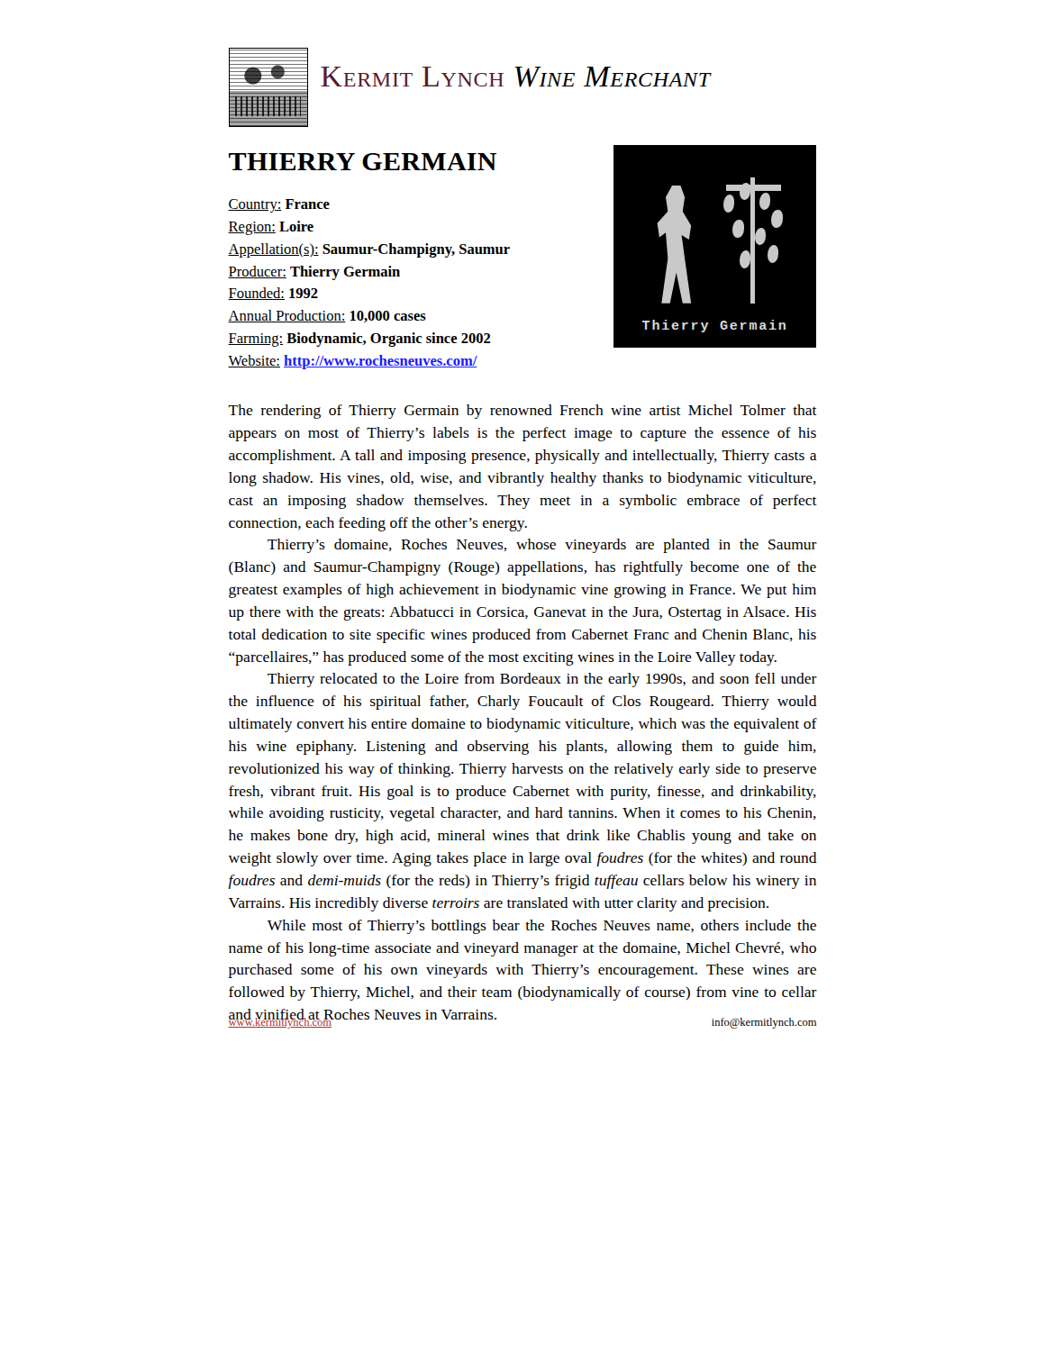Kermit Lynch Wine Merchant
THIERRY GERMAIN
Country: France
Region: Loire
Appellation(s): Saumur-Champigny, Saumur
Producer: Thierry Germain
Founded: 1992
Annual Production: 10,000 cases
Farming: Biodynamic, Organic since 2002
Website: http://www.rochesneuves.com/
Thierry Germain
The rendering of Thierry Germain by renowned French wine artist Michel Tolmer that appears on most of Thierry’s labels is the perfect image to capture the essence of his accomplishment. A tall and imposing presence, physically and intellectually, Thierry casts a long shadow. His vines, old, wise, and vibrantly healthy thanks to biodynamic viticulture, cast an imposing shadow themselves. They meet in a symbolic embrace of perfect connection, each feeding off the other’s energy.
Thierry’s domaine, Roches Neuves, whose vineyards are planted in the Saumur (Blanc) and Saumur-Champigny (Rouge) appellations, has rightfully become one of the greatest examples of high achievement in biodynamic vine growing in France. We put him up there with the greats: Abbatucci in Corsica, Ganevat in the Jura, Ostertag in Alsace. His total dedication to site specific wines produced from Cabernet Franc and Chenin Blanc, his “parcellaires,” has produced some of the most exciting wines in the Loire Valley today.
Thierry relocated to the Loire from Bordeaux in the early 1990s, and soon fell under the influence of his spiritual father, Charly Foucault of Clos Rougeard. Thierry would ultimately convert his entire domaine to biodynamic viticulture, which was the equivalent of his wine epiphany. Listening and observing his plants, allowing them to guide him, revolutionized his way of thinking. Thierry harvests on the relatively early side to preserve fresh, vibrant fruit. His goal is to produce Cabernet with purity, finesse, and drinkability, while avoiding rusticity, vegetal character, and hard tannins. When it comes to his Chenin, he makes bone dry, high acid, mineral wines that drink like Chablis young and take on weight slowly over time. Aging takes place in large oval foudres (for the whites) and round foudres and demi-muids (for the reds) in Thierry’s frigid tuffeau cellars below his winery in Varrains. His incredibly diverse terroirs are translated with utter clarity and precision.
While most of Thierry’s bottlings bear the Roches Neuves name, others include the name of his long-time associate and vineyard manager at the domaine, Michel Chevré, who purchased some of his own vineyards with Thierry’s encouragement. These wines are followed by Thierry, Michel, and their team (biodynamically of course) from vine to cellar and vinified at Roches Neuves in Varrains.
www.kermitlynch.com info@kermitlynch.com